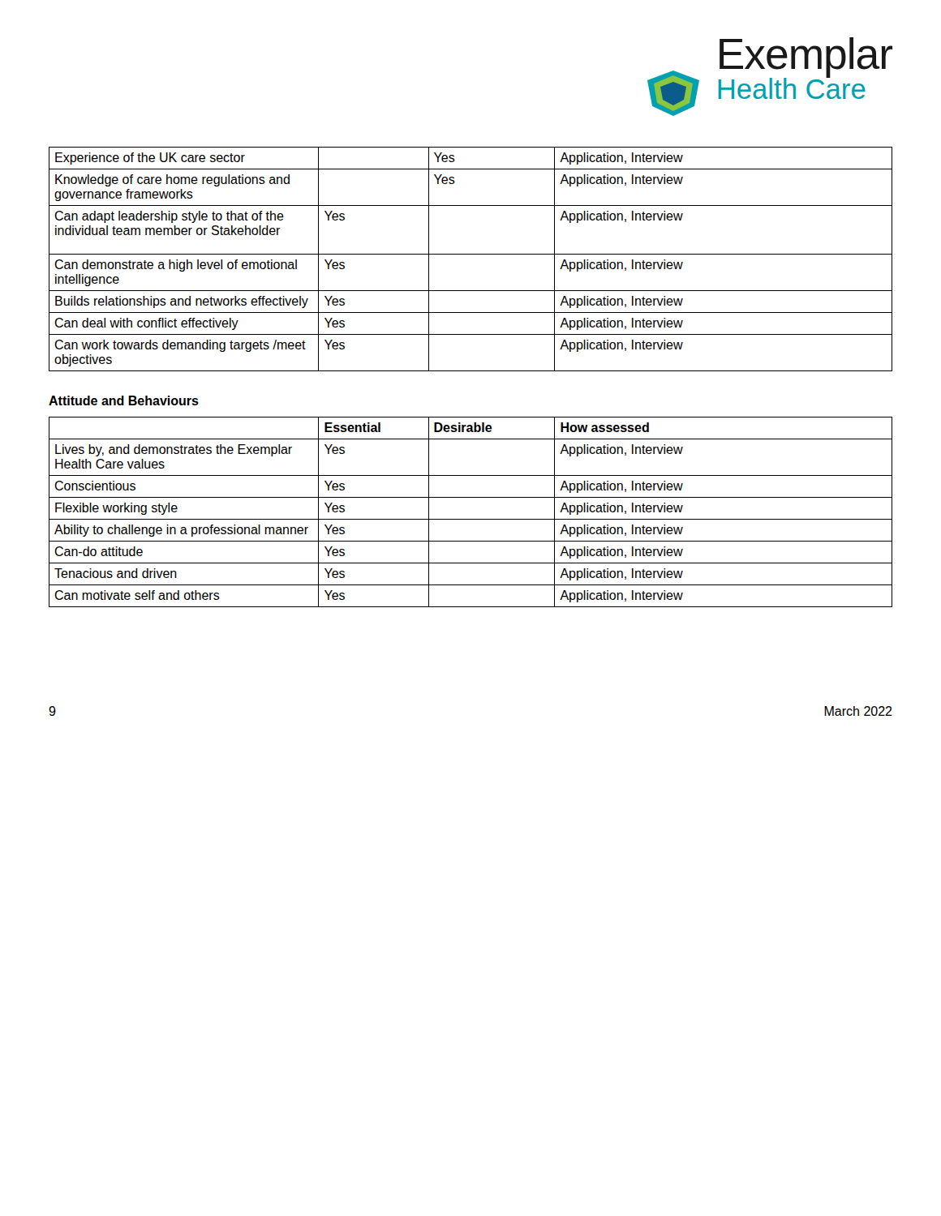Exemplar
Health Care
| Experience of the UK care sector | | Yes | Application, Interview |
| Knowledge of care home regulations and governance frameworks | | Yes | Application, Interview |
| Can adapt leadership style to that of the individual team member or Stakeholder | Yes | | Application, Interview |
| Can demonstrate a high level of emotional intelligence | Yes | | Application, Interview |
| Builds relationships and networks effectively | Yes | | Application, Interview |
| Can deal with conflict effectively | Yes | | Application, Interview |
| Can work towards demanding targets /meet objectives | Yes | | Application, Interview |
Attitude and Behaviours
| | Essential | Desirable | How assessed |
| --- | --- | --- | --- |
| Lives by, and demonstrates the Exemplar Health Care values | Yes | | Application, Interview |
| Conscientious | Yes | | Application, Interview |
| Flexible working style | Yes | | Application, Interview |
| Ability to challenge in a professional manner | Yes | | Application, Interview |
| Can-do attitude | Yes | | Application, Interview |
| Tenacious and driven | Yes | | Application, Interview |
| Can motivate self and others | Yes | | Application, Interview |
9 March 2022